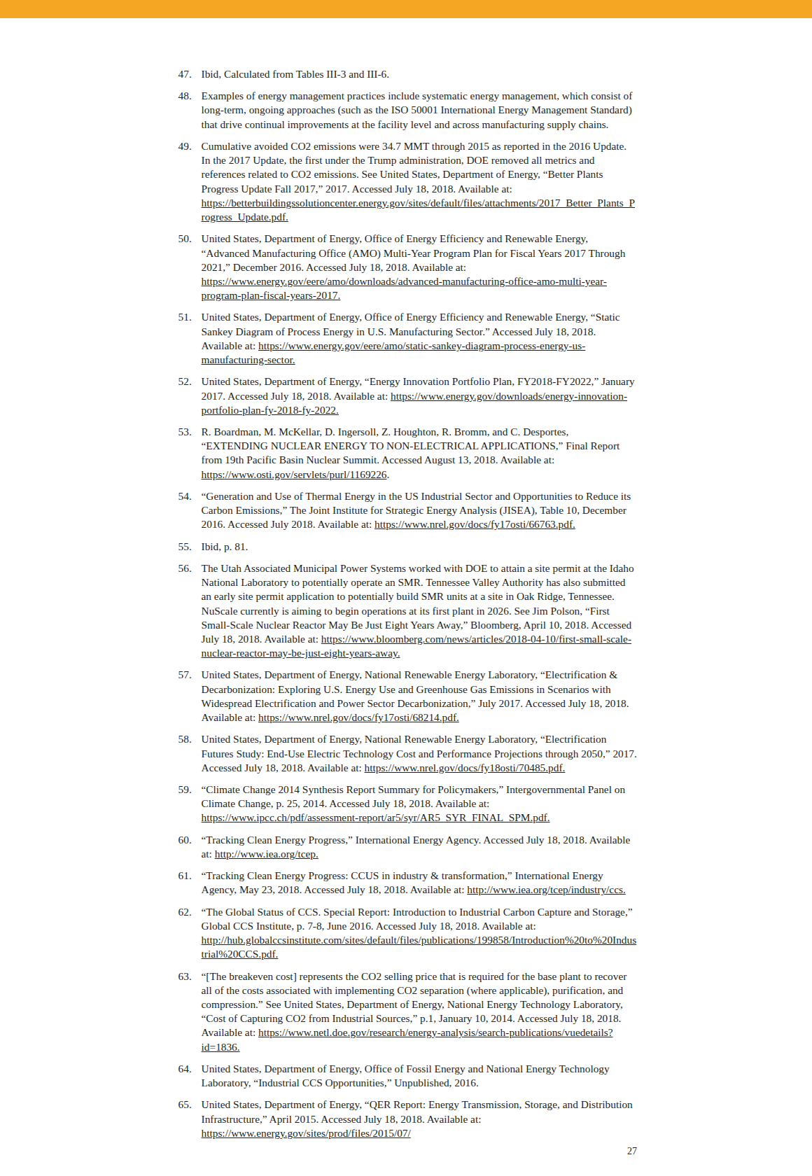47. Ibid, Calculated from Tables III-3 and III-6.
48. Examples of energy management practices include systematic energy management, which consist of long-term, ongoing approaches (such as the ISO 50001 International Energy Management Standard) that drive continual improvements at the facility level and across manufacturing supply chains.
49. Cumulative avoided CO2 emissions were 34.7 MMT through 2015 as reported in the 2016 Update. In the 2017 Update, the first under the Trump administration, DOE removed all metrics and references related to CO2 emissions. See United States, Department of Energy, “Better Plants Progress Update Fall 2017,” 2017. Accessed July 18, 2018. Available at: https://betterbuildingssolutioncenter.energy.gov/sites/default/files/attachments/2017_Better_Plants_Progress_Update.pdf.
50. United States, Department of Energy, Office of Energy Efficiency and Renewable Energy, “Advanced Manufacturing Office (AMO) Multi-Year Program Plan for Fiscal Years 2017 Through 2021,” December 2016. Accessed July 18, 2018. Available at: https://www.energy.gov/eere/amo/downloads/advanced-manufacturing-office-amo-multi-year-program-plan-fiscal-years-2017.
51. United States, Department of Energy, Office of Energy Efficiency and Renewable Energy, “Static Sankey Diagram of Process Energy in U.S. Manufacturing Sector.” Accessed July 18, 2018. Available at: https://www.energy.gov/eere/amo/static-sankey-diagram-process-energy-us-manufacturing-sector.
52. United States, Department of Energy, “Energy Innovation Portfolio Plan, FY2018-FY2022,” January 2017. Accessed July 18, 2018. Available at: https://www.energy.gov/downloads/energy-innovation-portfolio-plan-fy-2018-fy-2022.
53. R. Boardman, M. McKellar, D. Ingersoll, Z. Houghton, R. Bromm, and C. Desportes, “EXTENDING NUCLEAR ENERGY TO NON-ELECTRICAL APPLICATIONS,” Final Report from 19th Pacific Basin Nuclear Summit. Accessed August 13, 2018. Available at: https://www.osti.gov/servlets/purl/1169226.
54.“Generation and Use of Thermal Energy in the US Industrial Sector and Opportunities to Reduce its Carbon Emissions,” The Joint Institute for Strategic Energy Analysis (JISEA), Table 10, December 2016. Accessed July 2018. Available at: https://www.nrel.gov/docs/fy17osti/66763.pdf.
55. Ibid, p. 81.
56. The Utah Associated Municipal Power Systems worked with DOE to attain a site permit at the Idaho National Laboratory to potentially operate an SMR. Tennessee Valley Authority has also submitted an early site permit application to potentially build SMR units at a site in Oak Ridge, Tennessee. NuScale currently is aiming to begin operations at its first plant in 2026. See Jim Polson, “First Small-Scale Nuclear Reactor May Be Just Eight Years Away,” Bloomberg, April 10, 2018. Accessed July 18, 2018. Available at: https://www.bloomberg.com/news/articles/2018-04-10/first-small-scale-nuclear-reactor-may-be-just-eight-years-away.
57. United States, Department of Energy, National Renewable Energy Laboratory, “Electrification & Decarbonization: Exploring U.S. Energy Use and Greenhouse Gas Emissions in Scenarios with Widespread Electrification and Power Sector Decarbonization,” July 2017. Accessed July 18, 2018. Available at: https://www.nrel.gov/docs/fy17osti/68214.pdf.
58. United States, Department of Energy, National Renewable Energy Laboratory, “Electrification Futures Study: End-Use Electric Technology Cost and Performance Projections through 2050,” 2017. Accessed July 18, 2018. Available at: https://www.nrel.gov/docs/fy18osti/70485.pdf.
59.“Climate Change 2014 Synthesis Report Summary for Policymakers,” Intergovernmental Panel on Climate Change, p. 25, 2014. Accessed July 18, 2018. Available at: https://www.ipcc.ch/pdf/assessment-report/ar5/syr/AR5_SYR_FINAL_SPM.pdf.
60.“Tracking Clean Energy Progress,” International Energy Agency. Accessed July 18, 2018. Available at: http://www.iea.org/tcep.
61.“Tracking Clean Energy Progress: CCUS in industry & transformation,” International Energy Agency, May 23, 2018. Accessed July 18, 2018. Available at: http://www.iea.org/tcep/industry/ccs.
62.“The Global Status of CCS. Special Report: Introduction to Industrial Carbon Capture and Storage,” Global CCS Institute, p. 7-8, June 2016. Accessed July 18, 2018. Available at: http://hub.globalccsinstitute.com/sites/default/files/publications/199858/Introduction%20to%20Industrial%20CCS.pdf.
63.“[The breakeven cost] represents the CO2 selling price that is required for the base plant to recover all of the costs associated with implementing CO2 separation (where applicable), purification, and compression.” See United States, Department of Energy, National Energy Technology Laboratory, “Cost of Capturing CO2 from Industrial Sources,” p.1, January 10, 2014. Accessed July 18, 2018. Available at: https://www.netl.doe.gov/research/energy-analysis/search-publications/vuedetails?id=1836.
64. United States, Department of Energy, Office of Fossil Energy and National Energy Technology Laboratory, “Industrial CCS Opportunities,” Unpublished, 2016.
65. United States, Department of Energy, “QER Report: Energy Transmission, Storage, and Distribution Infrastructure,” April 2015. Accessed July 18, 2018. Available at: https://www.energy.gov/sites/prod/files/2015/07/
27